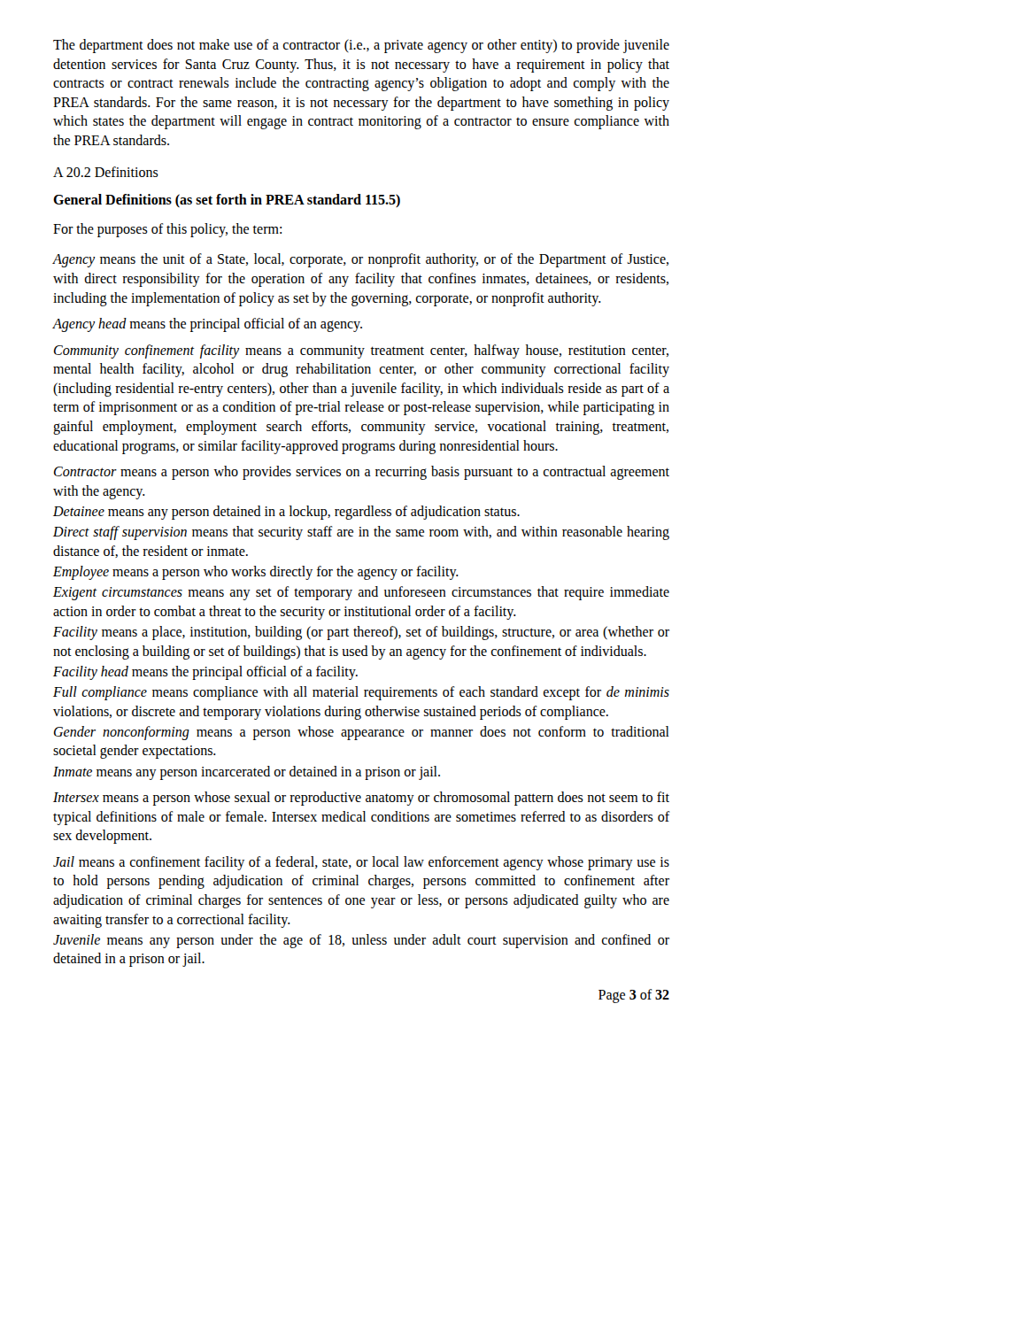The department does not make use of a contractor (i.e., a private agency or other entity) to provide juvenile detention services for Santa Cruz County. Thus, it is not necessary to have a requirement in policy that contracts or contract renewals include the contracting agency’s obligation to adopt and comply with the PREA standards. For the same reason, it is not necessary for the department to have something in policy which states the department will engage in contract monitoring of a contractor to ensure compliance with the PREA standards.
A 20.2 Definitions
General Definitions (as set forth in PREA standard 115.5)
For the purposes of this policy, the term:
Agency means the unit of a State, local, corporate, or nonprofit authority, or of the Department of Justice, with direct responsibility for the operation of any facility that confines inmates, detainees, or residents, including the implementation of policy as set by the governing, corporate, or nonprofit authority.
Agency head means the principal official of an agency.
Community confinement facility means a community treatment center, halfway house, restitution center, mental health facility, alcohol or drug rehabilitation center, or other community correctional facility (including residential re-entry centers), other than a juvenile facility, in which individuals reside as part of a term of imprisonment or as a condition of pre-trial release or post-release supervision, while participating in gainful employment, employment search efforts, community service, vocational training, treatment, educational programs, or similar facility-approved programs during nonresidential hours.
Contractor means a person who provides services on a recurring basis pursuant to a contractual agreement with the agency.
Detainee means any person detained in a lockup, regardless of adjudication status.
Direct staff supervision means that security staff are in the same room with, and within reasonable hearing distance of, the resident or inmate.
Employee means a person who works directly for the agency or facility.
Exigent circumstances means any set of temporary and unforeseen circumstances that require immediate action in order to combat a threat to the security or institutional order of a facility.
Facility means a place, institution, building (or part thereof), set of buildings, structure, or area (whether or not enclosing a building or set of buildings) that is used by an agency for the confinement of individuals.
Facility head means the principal official of a facility.
Full compliance means compliance with all material requirements of each standard except for de minimis violations, or discrete and temporary violations during otherwise sustained periods of compliance.
Gender nonconforming means a person whose appearance or manner does not conform to traditional societal gender expectations.
Inmate means any person incarcerated or detained in a prison or jail.
Intersex means a person whose sexual or reproductive anatomy or chromosomal pattern does not seem to fit typical definitions of male or female. Intersex medical conditions are sometimes referred to as disorders of sex development.
Jail means a confinement facility of a federal, state, or local law enforcement agency whose primary use is to hold persons pending adjudication of criminal charges, persons committed to confinement after adjudication of criminal charges for sentences of one year or less, or persons adjudicated guilty who are awaiting transfer to a correctional facility.
Juvenile means any person under the age of 18, unless under adult court supervision and confined or detained in a prison or jail.
Page 3 of 32